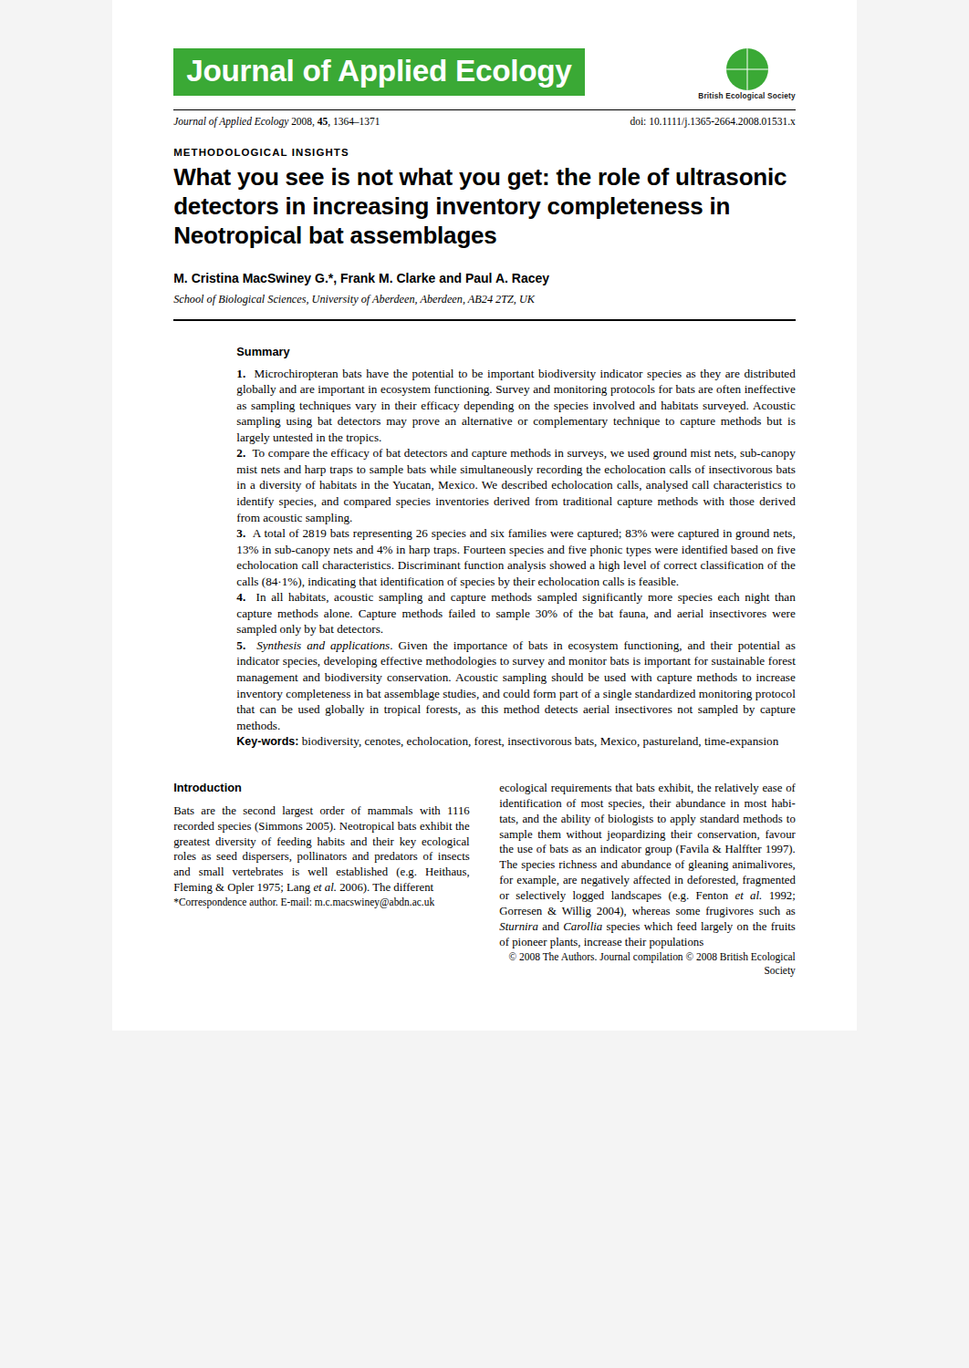Journal of Applied Ecology
British Ecological Society
Journal of Applied Ecology 2008, 45, 1364–1371
doi: 10.1111/j.1365-2664.2008.01531.x
METHODOLOGICAL INSIGHTS
What you see is not what you get: the role of ultrasonic detectors in increasing inventory completeness in Neotropical bat assemblages
M. Cristina MacSwiney G.*, Frank M. Clarke and Paul A. Racey
School of Biological Sciences, University of Aberdeen, Aberdeen, AB24 2TZ, UK
Summary
1. Microchiropteran bats have the potential to be important biodiversity indicator species as they are distributed globally and are important in ecosystem functioning. Survey and monitoring protocols for bats are often ineffective as sampling techniques vary in their efficacy depending on the species involved and habitats surveyed. Acoustic sampling using bat detectors may prove an alternative or complementary technique to capture methods but is largely untested in the tropics.
2. To compare the efficacy of bat detectors and capture methods in surveys, we used ground mist nets, sub-canopy mist nets and harp traps to sample bats while simultaneously recording the echolocation calls of insectivorous bats in a diversity of habitats in the Yucatan, Mexico. We described echolocation calls, analysed call characteristics to identify species, and compared species inventories derived from traditional capture methods with those derived from acoustic sampling.
3. A total of 2819 bats representing 26 species and six families were captured; 83% were captured in ground nets, 13% in sub-canopy nets and 4% in harp traps. Fourteen species and five phonic types were identified based on five echolocation call characteristics. Discriminant function analysis showed a high level of correct classification of the calls (84·1%), indicating that identification of species by their echolocation calls is feasible.
4. In all habitats, acoustic sampling and capture methods sampled significantly more species each night than capture methods alone. Capture methods failed to sample 30% of the bat fauna, and aerial insectivores were sampled only by bat detectors.
5. Synthesis and applications. Given the importance of bats in ecosystem functioning, and their potential as indicator species, developing effective methodologies to survey and monitor bats is important for sustainable forest management and biodiversity conservation. Acoustic sampling should be used with capture methods to increase inventory completeness in bat assemblage studies, and could form part of a single standardized monitoring protocol that can be used globally in tropical forests, as this method detects aerial insectivores not sampled by capture methods.
Key-words: biodiversity, cenotes, echolocation, forest, insectivorous bats, Mexico, pastureland, time-expansion
Introduction
Bats are the second largest order of mammals with 1116 recorded species (Simmons 2005). Neotropical bats exhibit the greatest diversity of feeding habits and their key ecological roles as seed dispersers, pollinators and predators of insects and small vertebrates is well established (e.g. Heithaus, Fleming & Opler 1975; Lang et al. 2006). The different
*Correspondence author. E-mail: m.c.macswiney@abdn.ac.uk
ecological requirements that bats exhibit, the relatively ease of identification of most species, their abundance in most habitats, and the ability of biologists to apply standard methods to sample them without jeopardizing their conservation, favour the use of bats as an indicator group (Favila & Halffter 1997). The species richness and abundance of gleaning animalivores, for example, are negatively affected in deforested, fragmented or selectively logged landscapes (e.g. Fenton et al. 1992; Gorresen & Willig 2004), whereas some frugivores such as Sturnira and Carollia species which feed largely on the fruits of pioneer plants, increase their populations
© 2008 The Authors. Journal compilation © 2008 British Ecological Society